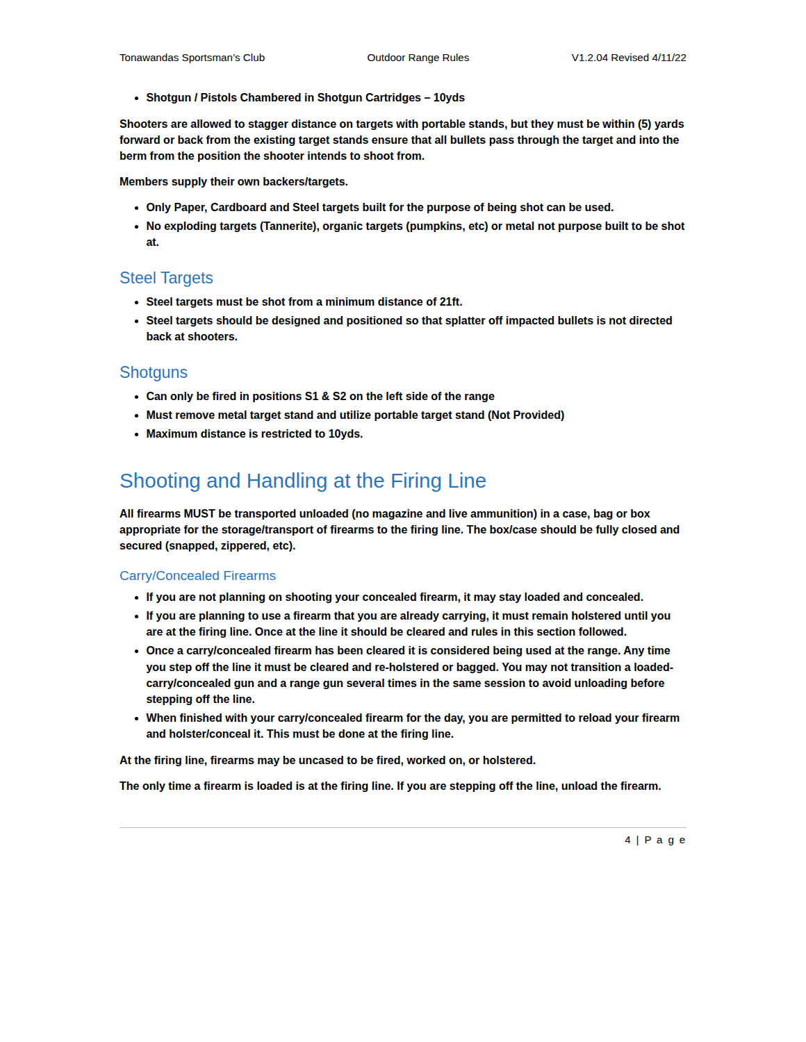Tonawandas Sportsman’s Club Outdoor Range Rules V1.2.04 Revised 4/11/22
Shotgun / Pistols Chambered in Shotgun Cartridges – 10yds
Shooters are allowed to stagger distance on targets with portable stands, but they must be within (5) yards forward or back from the existing target stands ensure that all bullets pass through the target and into the berm from the position the shooter intends to shoot from.
Members supply their own backers/targets.
Only Paper, Cardboard and Steel targets built for the purpose of being shot can be used.
No exploding targets (Tannerite), organic targets (pumpkins, etc) or metal not purpose built to be shot at.
Steel Targets
Steel targets must be shot from a minimum distance of 21ft.
Steel targets should be designed and positioned so that splatter off impacted bullets is not directed back at shooters.
Shotguns
Can only be fired in positions S1 & S2 on the left side of the range
Must remove metal target stand and utilize portable target stand (Not Provided)
Maximum distance is restricted to 10yds.
Shooting and Handling at the Firing Line
All firearms MUST be transported unloaded (no magazine and live ammunition) in a case, bag or box appropriate for the storage/transport of firearms to the firing line. The box/case should be fully closed and secured (snapped, zippered, etc).
Carry/Concealed Firearms
If you are not planning on shooting your concealed firearm, it may stay loaded and concealed.
If you are planning to use a firearm that you are already carrying, it must remain holstered until you are at the firing line. Once at the line it should be cleared and rules in this section followed.
Once a carry/concealed firearm has been cleared it is considered being used at the range. Any time you step off the line it must be cleared and re-holstered or bagged. You may not transition a loaded-carry/concealed gun and a range gun several times in the same session to avoid unloading before stepping off the line.
When finished with your carry/concealed firearm for the day, you are permitted to reload your firearm and holster/conceal it. This must be done at the firing line.
At the firing line, firearms may be uncased to be fired, worked on, or holstered.
The only time a firearm is loaded is at the firing line. If you are stepping off the line, unload the firearm.
4 | P a g e